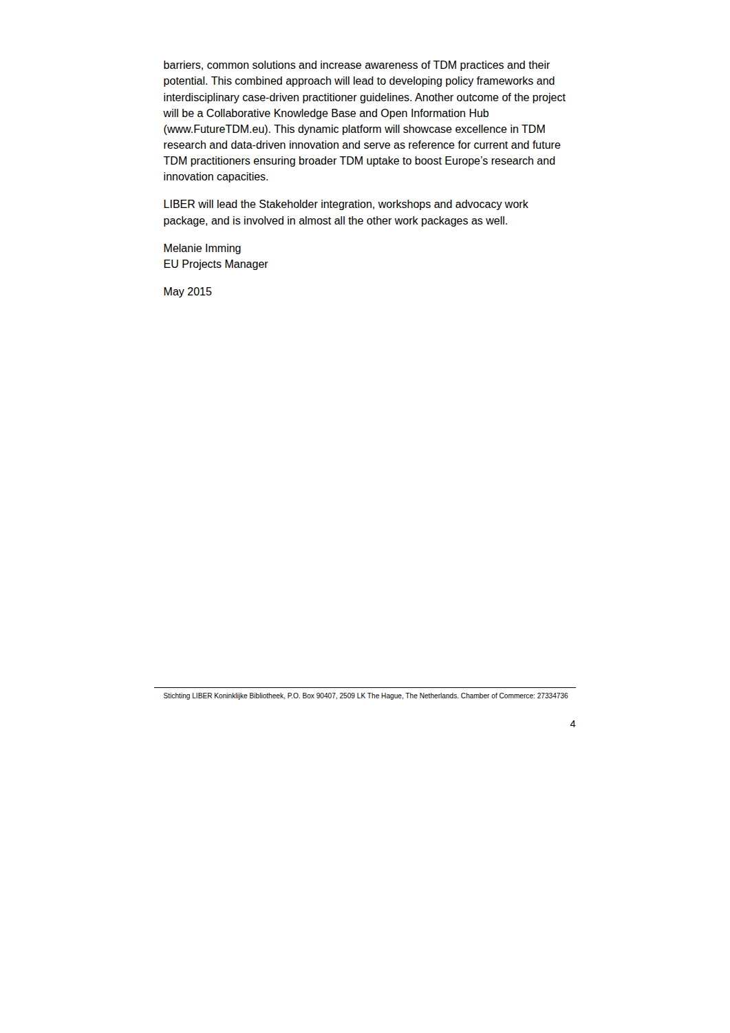barriers, common solutions and increase awareness of TDM practices and their potential. This combined approach will lead to developing policy frameworks and interdisciplinary case-driven practitioner guidelines. Another outcome of the project will be a Collaborative Knowledge Base and Open Information Hub (www.FutureTDM.eu). This dynamic platform will showcase excellence in TDM research and data-driven innovation and serve as reference for current and future TDM practitioners ensuring broader TDM uptake to boost Europe’s research and innovation capacities.
LIBER will lead the Stakeholder integration, workshops and advocacy work package, and is involved in almost all the other work packages as well.
Melanie Imming
EU Projects Manager
May 2015
Stichting LIBER Koninklijke Bibliotheek, P.O. Box 90407, 2509 LK The Hague, The Netherlands. Chamber of Commerce: 27334736
4